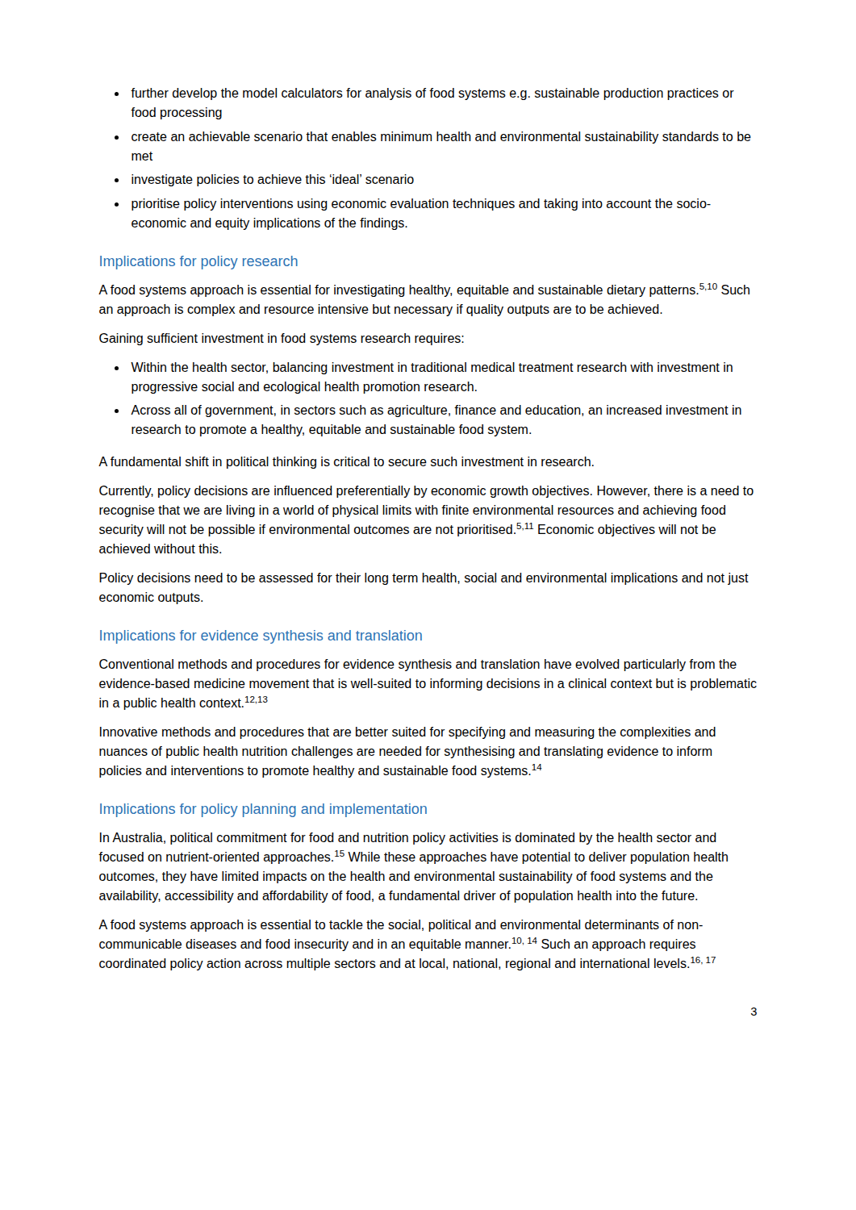further develop the model calculators for analysis of food systems e.g. sustainable production practices or food processing
create an achievable scenario that enables minimum health and environmental sustainability standards to be met
investigate policies to achieve this ‘ideal’ scenario
prioritise policy interventions using economic evaluation techniques and taking into account the socio-economic and equity implications of the findings.
Implications for policy research
A food systems approach is essential for investigating healthy, equitable and sustainable dietary patterns.5,10 Such an approach is complex and resource intensive but necessary if quality outputs are to be achieved.
Gaining sufficient investment in food systems research requires:
Within the health sector, balancing investment in traditional medical treatment research with investment in progressive social and ecological health promotion research.
Across all of government, in sectors such as agriculture, finance and education, an increased investment in research to promote a healthy, equitable and sustainable food system.
A fundamental shift in political thinking is critical to secure such investment in research.
Currently, policy decisions are influenced preferentially by economic growth objectives. However, there is a need to recognise that we are living in a world of physical limits with finite environmental resources and achieving food security will not be possible if environmental outcomes are not prioritised.5,11 Economic objectives will not be achieved without this.
Policy decisions need to be assessed for their long term health, social and environmental implications and not just economic outputs.
Implications for evidence synthesis and translation
Conventional methods and procedures for evidence synthesis and translation have evolved particularly from the evidence-based medicine movement that is well-suited to informing decisions in a clinical context but is problematic in a public health context.12,13
Innovative methods and procedures that are better suited for specifying and measuring the complexities and nuances of public health nutrition challenges are needed for synthesising and translating evidence to inform policies and interventions to promote healthy and sustainable food systems.14
Implications for policy planning and implementation
In Australia, political commitment for food and nutrition policy activities is dominated by the health sector and focused on nutrient-oriented approaches.15 While these approaches have potential to deliver population health outcomes, they have limited impacts on the health and environmental sustainability of food systems and the availability, accessibility and affordability of food, a fundamental driver of population health into the future.
A food systems approach is essential to tackle the social, political and environmental determinants of non-communicable diseases and food insecurity and in an equitable manner.10, 14 Such an approach requires coordinated policy action across multiple sectors and at local, national, regional and international levels.16, 17
3